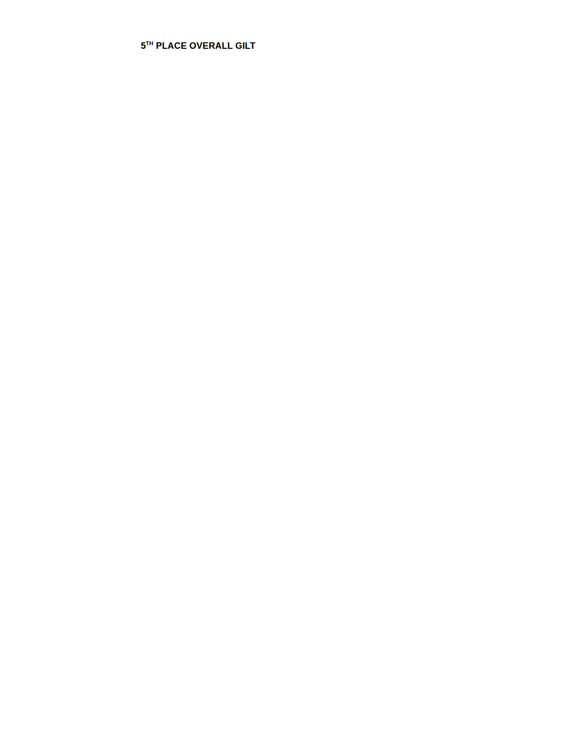5TH PLACE OVERALL GILT